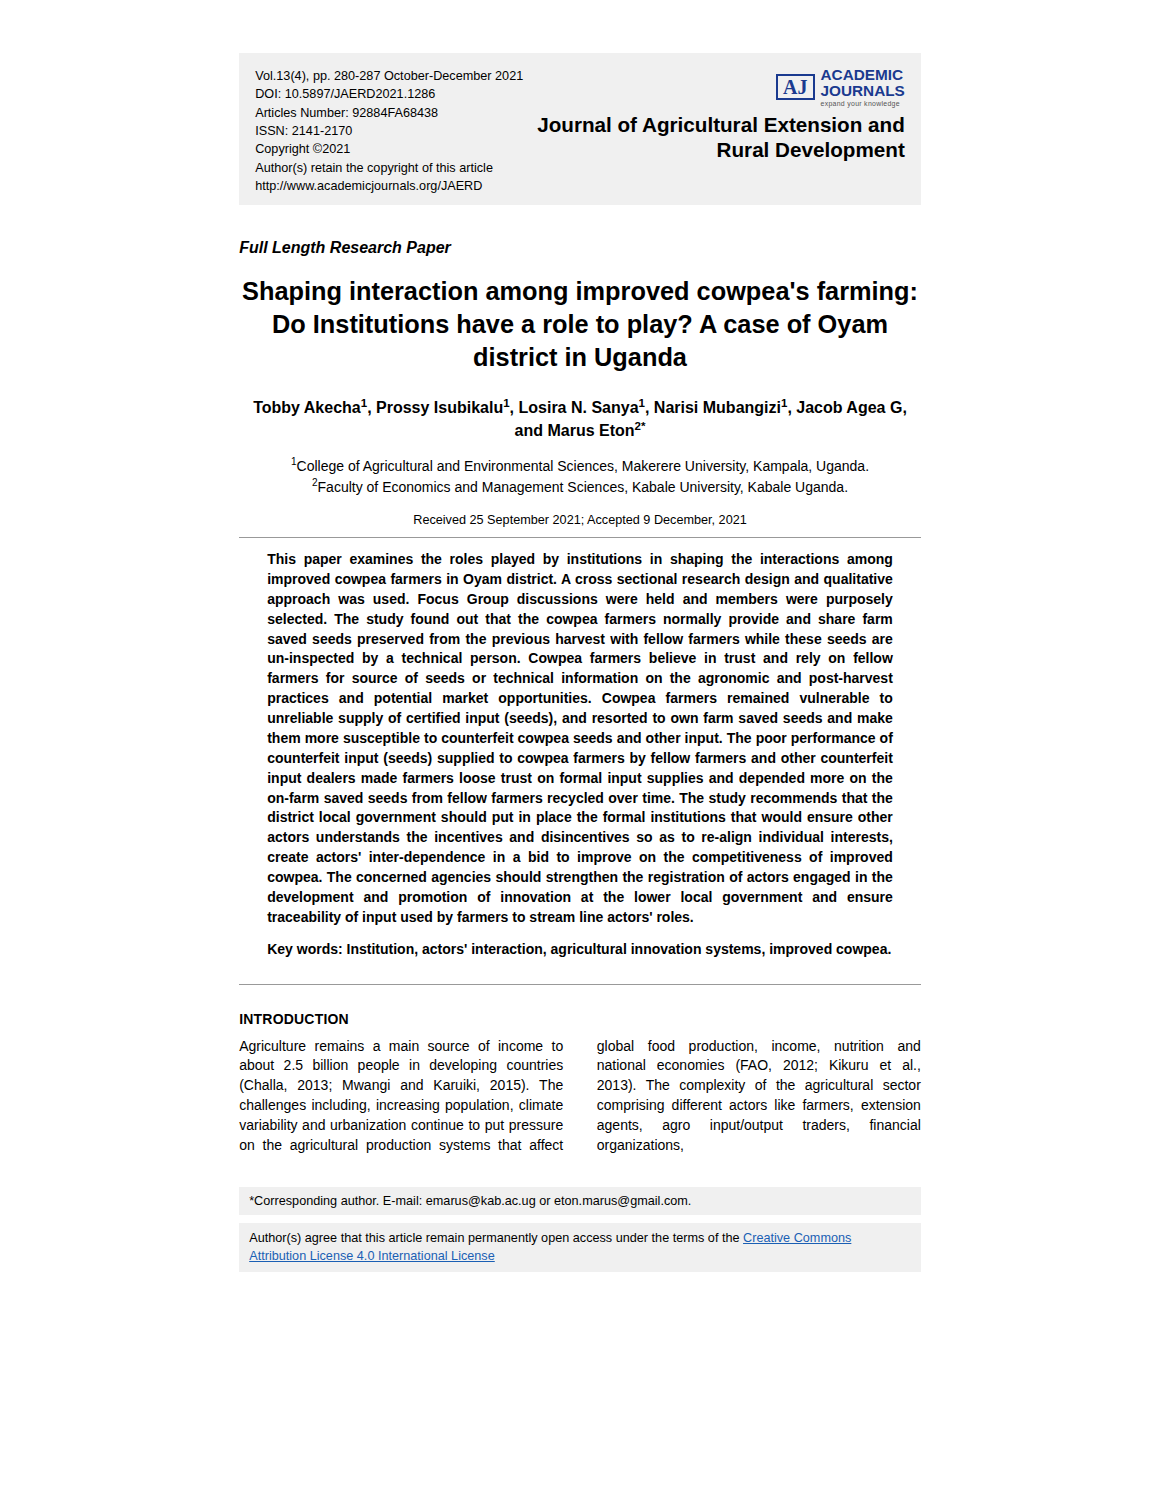Vol.13(4), pp. 280-287 October-December 2021
DOI: 10.5897/JAERD2021.1286
Articles Number: 92884FA68438
ISSN: 2141-2170
Copyright ©2021
Author(s) retain the copyright of this article
http://www.academicjournals.org/JAERD
AJ ACADEMIC
JOURNALSexpand your knowledge
Journal of Agricultural Extension and
Rural Development
Full Length Research Paper
Shaping interaction among improved cowpea's farming: Do Institutions have a role to play? A case of Oyam district in Uganda
Tobby Akecha1, Prossy Isubikalu1, Losira N. Sanya1, Narisi Mubangizi1, Jacob Agea G, and Marus Eton2*
1College of Agricultural and Environmental Sciences, Makerere University, Kampala, Uganda.
2Faculty of Economics and Management Sciences, Kabale University, Kabale Uganda.
Received 25 September 2021; Accepted 9 December, 2021
This paper examines the roles played by institutions in shaping the interactions among improved cowpea farmers in Oyam district. A cross sectional research design and qualitative approach was used. Focus Group discussions were held and members were purposely selected. The study found out that the cowpea farmers normally provide and share farm saved seeds preserved from the previous harvest with fellow farmers while these seeds are un-inspected by a technical person. Cowpea farmers believe in trust and rely on fellow farmers for source of seeds or technical information on the agronomic and post-harvest practices and potential market opportunities. Cowpea farmers remained vulnerable to unreliable supply of certified input (seeds), and resorted to own farm saved seeds and make them more susceptible to counterfeit cowpea seeds and other input. The poor performance of counterfeit input (seeds) supplied to cowpea farmers by fellow farmers and other counterfeit input dealers made farmers loose trust on formal input supplies and depended more on the on-farm saved seeds from fellow farmers recycled over time. The study recommends that the district local government should put in place the formal institutions that would ensure other actors understands the incentives and disincentives so as to re-align individual interests, create actors' inter-dependence in a bid to improve on the competitiveness of improved cowpea. The concerned agencies should strengthen the registration of actors engaged in the development and promotion of innovation at the lower local government and ensure traceability of input used by farmers to stream line actors' roles.
Key words: Institution, actors' interaction, agricultural innovation systems, improved cowpea.
INTRODUCTION
Agriculture remains a main source of income to about 2.5 billion people in developing countries (Challa, 2013; Mwangi and Karuiki, 2015). The challenges including, increasing population, climate variability and urbanization continue to put pressure on the agricultural production systems that affect global food production, income, nutrition and national economies (FAO, 2012; Kikuru et al., 2013). The complexity of the agricultural sector comprising different actors like farmers, extension agents, agro input/output traders, financial organizations,
*Corresponding author. E-mail: emarus@kab.ac.ug or eton.marus@gmail.com.
Author(s) agree that this article remain permanently open access under the terms of the Creative Commons Attribution License 4.0 International License